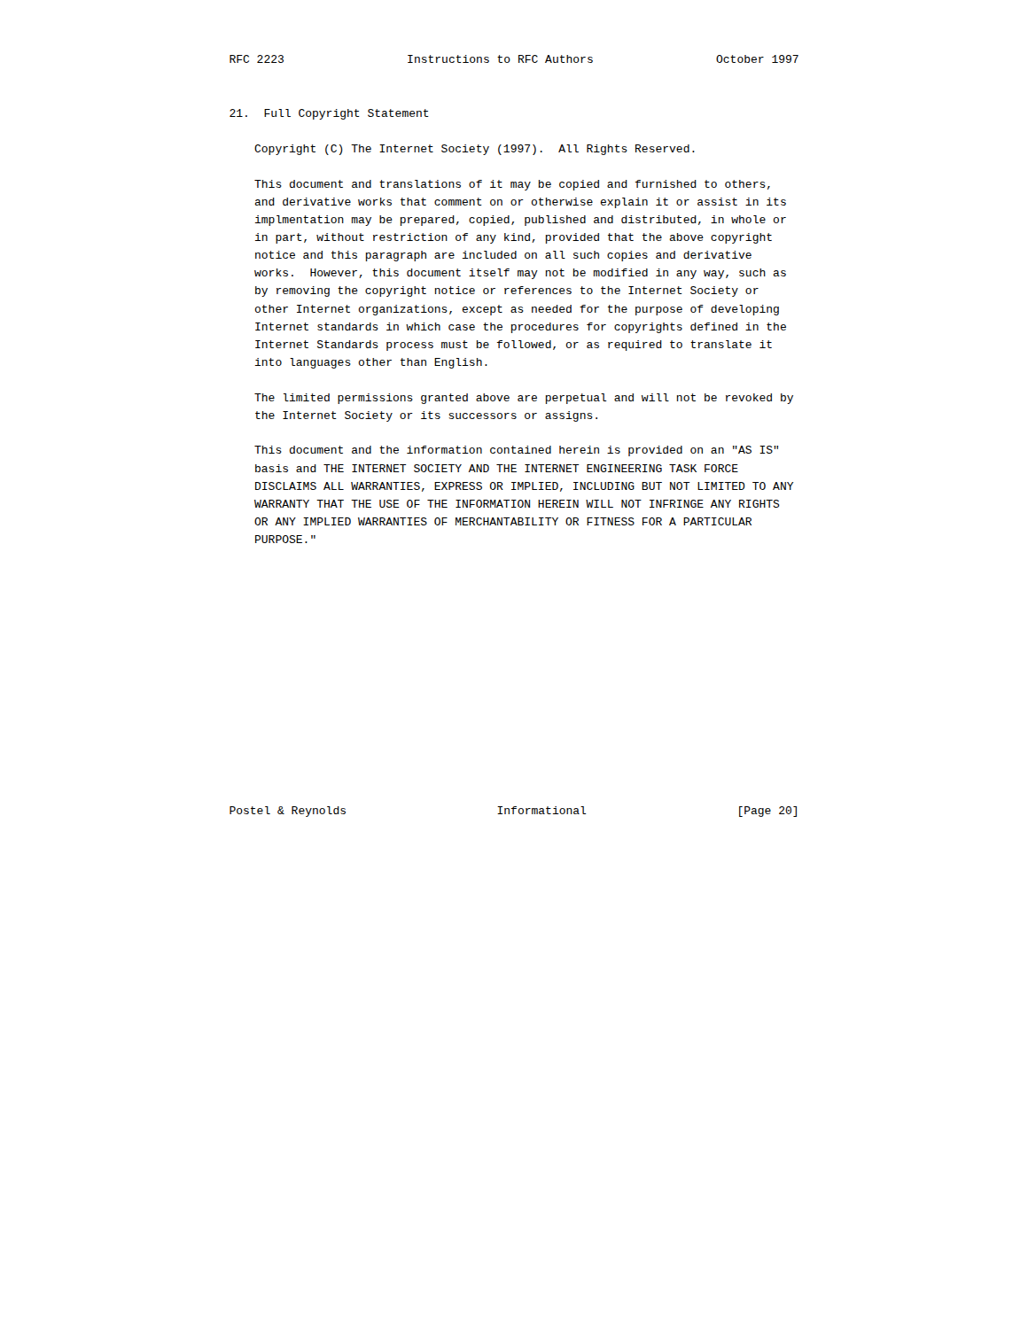RFC 2223 Instructions to RFC Authors October 1997
21. Full Copyright Statement
Copyright (C) The Internet Society (1997). All Rights Reserved.
This document and translations of it may be copied and furnished to others, and derivative works that comment on or otherwise explain it or assist in its implmentation may be prepared, copied, published and distributed, in whole or in part, without restriction of any kind, provided that the above copyright notice and this paragraph are included on all such copies and derivative works. However, this document itself may not be modified in any way, such as by removing the copyright notice or references to the Internet Society or other Internet organizations, except as needed for the purpose of developing Internet standards in which case the procedures for copyrights defined in the Internet Standards process must be followed, or as required to translate it into languages other than English.
The limited permissions granted above are perpetual and will not be revoked by the Internet Society or its successors or assigns.
This document and the information contained herein is provided on an "AS IS" basis and THE INTERNET SOCIETY AND THE INTERNET ENGINEERING TASK FORCE DISCLAIMS ALL WARRANTIES, EXPRESS OR IMPLIED, INCLUDING BUT NOT LIMITED TO ANY WARRANTY THAT THE USE OF THE INFORMATION HEREIN WILL NOT INFRINGE ANY RIGHTS OR ANY IMPLIED WARRANTIES OF MERCHANTABILITY OR FITNESS FOR A PARTICULAR PURPOSE."
Postel & Reynolds Informational [Page 20]